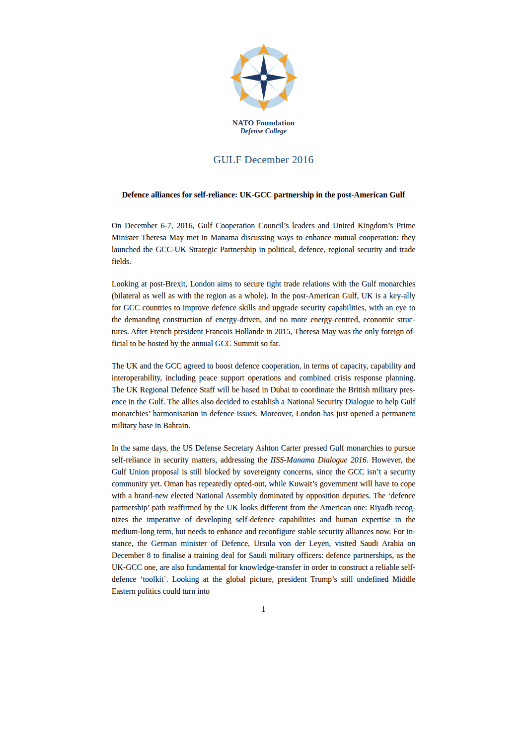NATO Foundation
Defense College
GULF December 2016
Defence alliances for self-reliance: UK-GCC partnership in the post-American Gulf
On December 6-7, 2016, Gulf Cooperation Council’s leaders and United Kingdom’s Prime Minister Theresa May met in Manama discussing ways to enhance mutual cooperation: they launched the GCC-UK Strategic Partnership in political, defence, regional security and trade fields.
Looking at post-Brexit, London aims to secure tight trade relations with the Gulf monarchies (bilateral as well as with the region as a whole). In the post-American Gulf, UK is a key-ally for GCC countries to improve defence skills and upgrade security capabilities, with an eye to the demanding construction of energy-driven, and no more energy-centred, economic structures. After French president Francois Hollande in 2015, Theresa May was the only foreign official to be hosted by the annual GCC Summit so far.
The UK and the GCC agreed to boost defence cooperation, in terms of capacity, capability and interoperability, including peace support operations and combined crisis response planning. The UK Regional Defence Staff will be based in Dubai to coordinate the British military presence in the Gulf. The allies also decided to establish a National Security Dialogue to help Gulf monarchies’ harmonisation in defence issues. Moreover, London has just opened a permanent military base in Bahrain.
In the same days, the US Defense Secretary Ashton Carter pressed Gulf monarchies to pursue self-reliance in security matters, addressing the IISS-Manama Dialogue 2016. However, the Gulf Union proposal is still blocked by sovereignty concerns, since the GCC isn’t a security community yet. Oman has repeatedly opted-out, while Kuwait’s government will have to cope with a brand-new elected National Assembly dominated by opposition deputies. The ‘defence partnership’ path reaffirmed by the UK looks different from the American one: Riyadh recognizes the imperative of developing self-defence capabilities and human expertise in the medium-long term, but needs to enhance and reconfigure stable security alliances now. For instance, the German minister of Defence, Ursula von der Leyen, visited Saudi Arabia on December 8 to finalise a training deal for Saudi military officers: defence partnerships, as the UK-GCC one, are also fundamental for knowledge-transfer in order to construct a reliable self-defence ‘toolkit`. Looking at the global picture, president Trump’s still undefined Middle Eastern politics could turn into
1